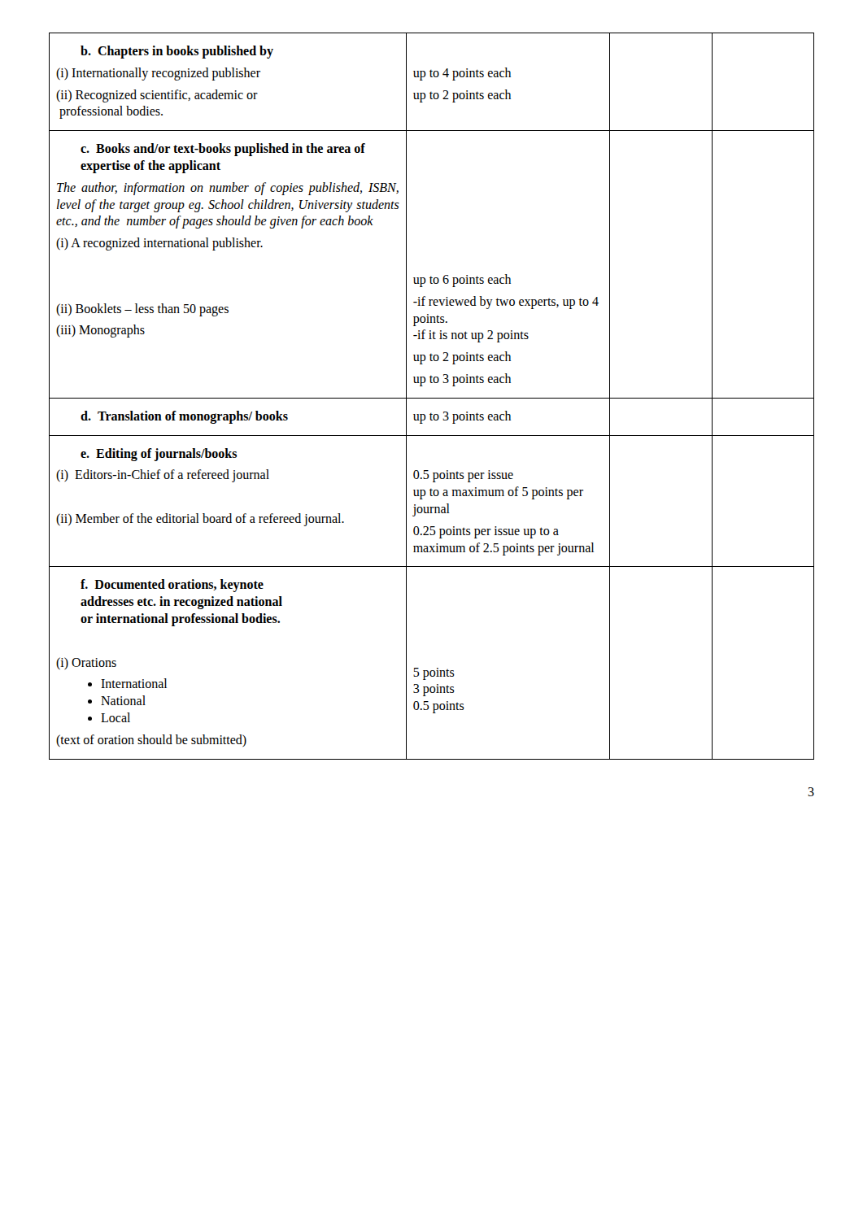| b. Chapters in books published by (i) Internationally recognized publisher (ii) Recognized scientific, academic or professional bodies. | up to 4 points each up to 2 points each | | |
| c. Books and/or text-books puplished in the area of expertise of the applicant The author, information on number of copies published, ISBN, level of the target group eg. School children, University students etc., and the number of pages should be given for each book (i) A recognized international publisher. (ii) Booklets – less than 50 pages (iii) Monographs | up to 6 points each -if reviewed by two experts, up to 4 points. -if it is not up 2 points up to 2 points each up to 3 points each | | |
| d. Translation of monographs/ books | up to 3 points each | | |
| e. Editing of journals/books (i) Editors-in-Chief of a refereed journal (ii) Member of the editorial board of a refereed journal. | 0.5 points per issue up to a maximum of 5 points per journal 0.25 points per issue up to a maximum of 2.5 points per journal | | |
| f. Documented orations, keynote addresses etc. in recognized national or international professional bodies. (i) Orations International National Local (text of oration should be submitted) | 5 points 3 points 0.5 points | | |
3